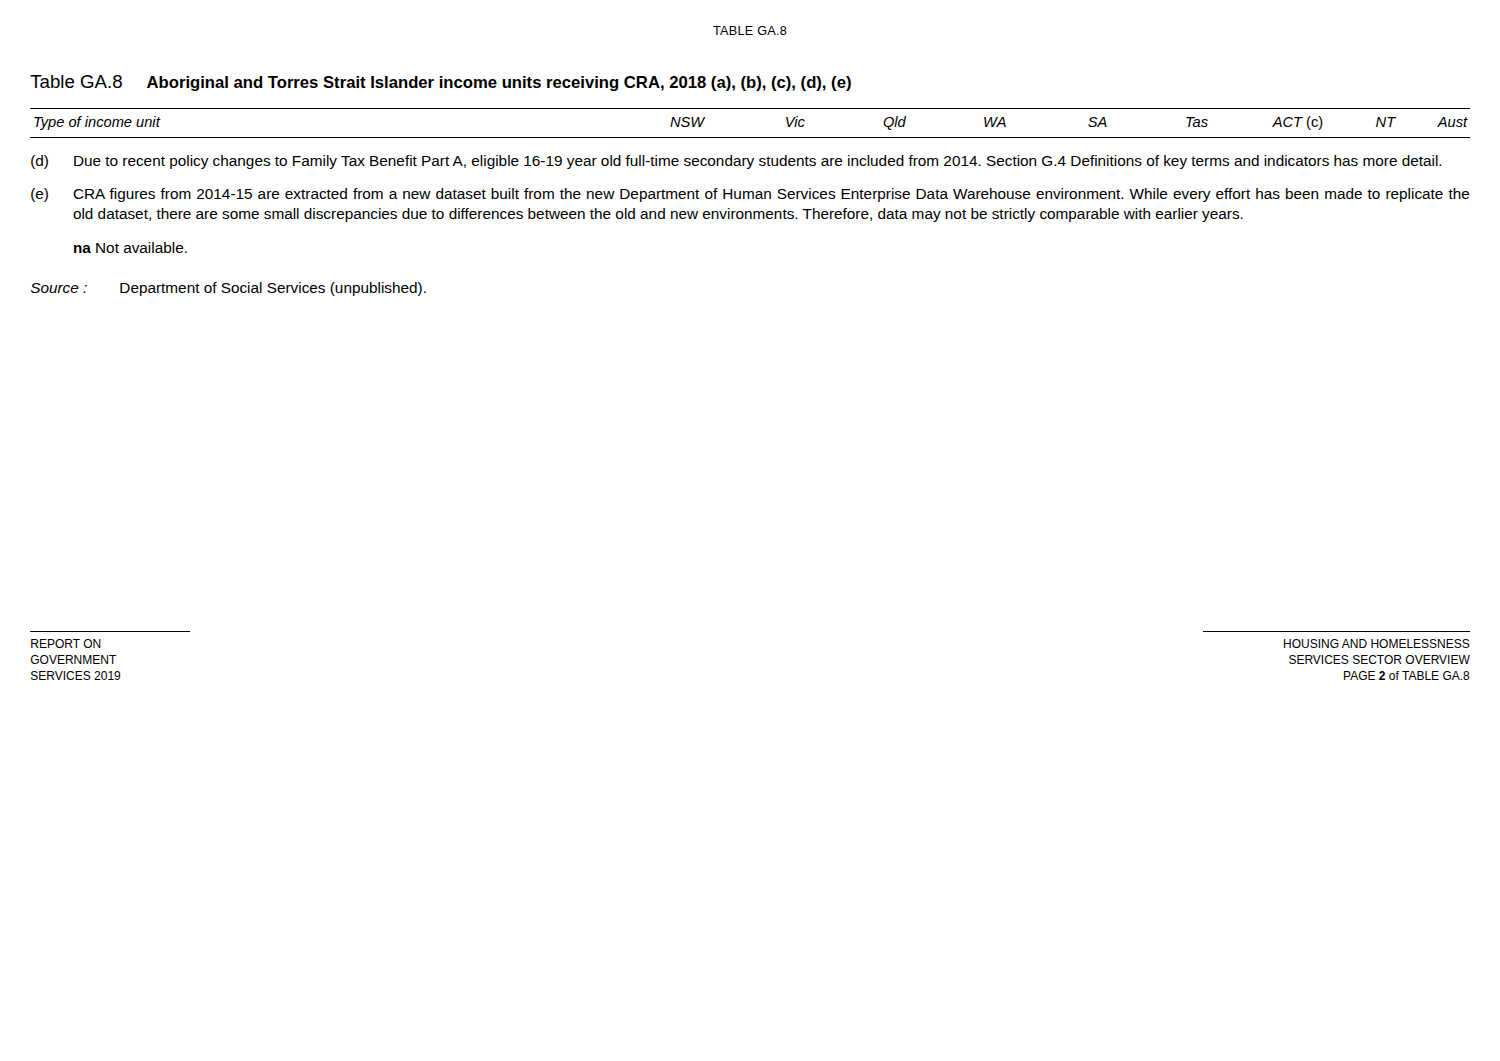TABLE GA.8
Table GA.8
Aboriginal and Torres Strait Islander income units receiving CRA, 2018 (a), (b), (c), (d), (e)
| Type of income unit | NSW | Vic | Qld | WA | SA | Tas | ACT (c) | NT | Aust |
(d)
Due to recent policy changes to Family Tax Benefit Part A, eligible 16-19 year old full-time secondary students are included from 2014. Section G.4 Definitions of key terms and indicators has more detail.
(e)
CRA figures from 2014-15 are extracted from a new dataset built from the new Department of Human Services Enterprise Data Warehouse environment. While every effort has been made to replicate the old dataset, there are some small discrepancies due to differences between the old and new environments. Therefore, data may not be strictly comparable with earlier years.
na Not available.
Source :
Department of Social Services (unpublished).
REPORT ON
GOVERNMENT
SERVICES 2019
HOUSING AND HOMELESSNESS
SERVICES SECTOR OVERVIEW
PAGE 2 of TABLE GA.8